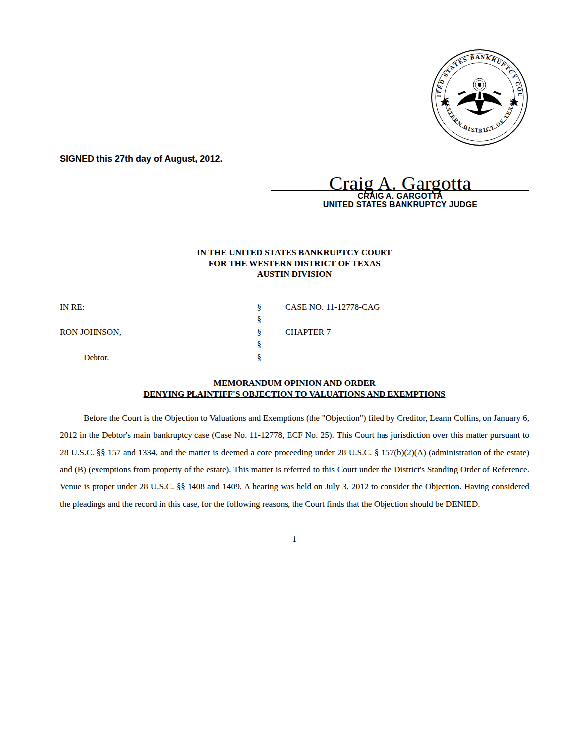UNITED STATES BANKRUPTCY COURT WESTERN DISTRICT OF TEXAS
SIGNED this 27th day of August, 2012.
Craig A. Gargotta
CRAIG A. GARGOTTA
UNITED STATES BANKRUPTCY JUDGE
IN THE UNITED STATES BANKRUPTCY COURT
FOR THE WESTERN DISTRICT OF TEXAS
AUSTIN DIVISION
| IN RE: | § | CASE NO. 11-12778-CAG |
| | § | |
| RON JOHNSON, | § | CHAPTER 7 |
| | § | |
| Debtor. | § | |
MEMORANDUM OPINION AND ORDER
DENYING PLAINTIFF'S OBJECTION TO VALUATIONS AND EXEMPTIONS
Before the Court is the Objection to Valuations and Exemptions (the "Objection") filed by Creditor, Leann Collins, on January 6, 2012 in the Debtor's main bankruptcy case (Case No. 11-12778, ECF No. 25). This Court has jurisdiction over this matter pursuant to 28 U.S.C. §§ 157 and 1334, and the matter is deemed a core proceeding under 28 U.S.C. § 157(b)(2)(A) (administration of the estate) and (B) (exemptions from property of the estate). This matter is referred to this Court under the District's Standing Order of Reference. Venue is proper under 28 U.S.C. §§ 1408 and 1409. A hearing was held on July 3, 2012 to consider the Objection. Having considered the pleadings and the record in this case, for the following reasons, the Court finds that the Objection should be DENIED.
1